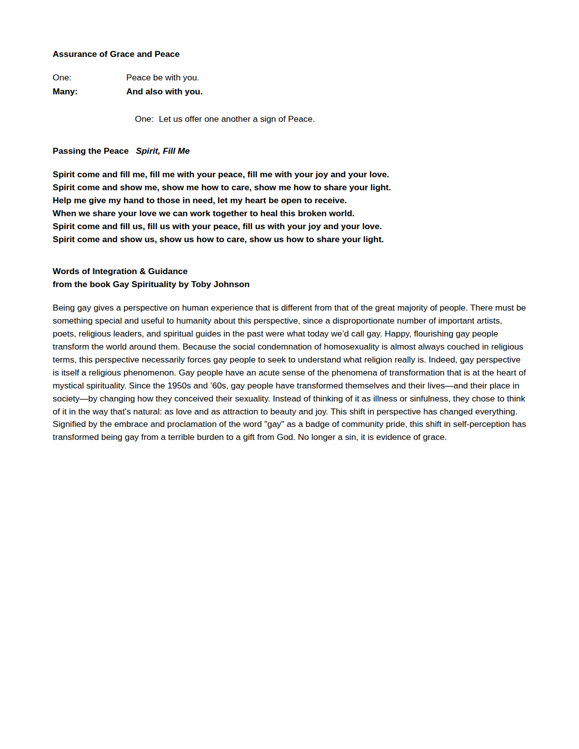Assurance of Grace and Peace
| One: | Peace be with you. |
| Many: | And also with you. |
One: Let us offer one another a sign of Peace.
Passing the Peace Spirit, Fill Me
Spirit come and fill me, fill me with your peace, fill me with your joy and your love.
Spirit come and show me, show me how to care, show me how to share your light.
Help me give my hand to those in need, let my heart be open to receive.
When we share your love we can work together to heal this broken world.
Spirit come and fill us, fill us with your peace, fill us with your joy and your love.
Spirit come and show us, show us how to care, show us how to share your light.
Words of Integration & Guidance from the book Gay Spirituality by Toby Johnson
Being gay gives a perspective on human experience that is different from that of the great majority of people. There must be something special and useful to humanity about this perspective, since a disproportionate number of important artists, poets, religious leaders, and spiritual guides in the past were what today we’d call gay. Happy, flourishing gay people transform the world around them. Because the social condemnation of homosexuality is almost always couched in religious terms, this perspective necessarily forces gay people to seek to understand what religion really is. Indeed, gay perspective is itself a religious phenomenon. Gay people have an acute sense of the phenomena of transformation that is at the heart of mystical spirituality. Since the 1950s and ’60s, gay people have transformed themselves and their lives—and their place in society—by changing how they conceived their sexuality. Instead of thinking of it as illness or sinfulness, they chose to think of it in the way that's natural: as love and as attraction to beauty and joy. This shift in perspective has changed everything. Signified by the embrace and proclamation of the word "gay" as a badge of community pride, this shift in self-perception has transformed being gay from a terrible burden to a gift from God. No longer a sin, it is evidence of grace.